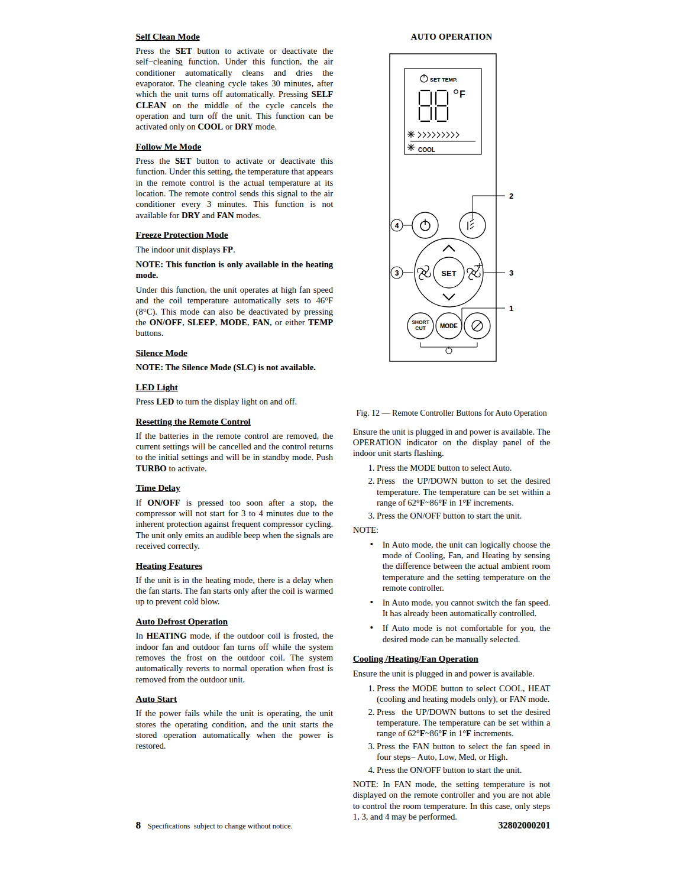Self Clean Mode
Press the SET button to activate or deactivate the self−cleaning function. Under this function, the air conditioner automatically cleans and dries the evaporator. The cleaning cycle takes 30 minutes, after which the unit turns off automatically. Pressing SELF CLEAN on the middle of the cycle cancels the operation and turn off the unit. This function can be activated only on COOL or DRY mode.
Follow Me Mode
Press the SET button to activate or deactivate this function. Under this setting, the temperature that appears in the remote control is the actual temperature at its location. The remote control sends this signal to the air conditioner every 3 minutes. This function is not available for DRY and FAN modes.
Freeze Protection Mode
The indoor unit displays FP.
NOTE: This function is only available in the heating mode.
Under this function, the unit operates at high fan speed and the coil temperature automatically sets to 46°F (8°C). This mode can also be deactivated by pressing the ON/OFF, SLEEP, MODE, FAN, or either TEMP buttons.
Silence Mode
NOTE: The Silence Mode (SLC) is not available.
LED Light
Press LED to turn the display light on and off.
Resetting the Remote Control
If the batteries in the remote control are removed, the current settings will be cancelled and the control returns to the initial settings and will be in standby mode. Push TURBO to activate.
Time Delay
If ON/OFF is pressed too soon after a stop, the compressor will not start for 3 to 4 minutes due to the inherent protection against frequent compressor cycling. The unit only emits an audible beep when the signals are received correctly.
Heating Features
If the unit is in the heating mode, there is a delay when the fan starts. The fan starts only after the coil is warmed up to prevent cold blow.
Auto Defrost Operation
In HEATING mode, if the outdoor coil is frosted, the indoor fan and outdoor fan turns off while the system removes the frost on the outdoor coil. The system automatically reverts to normal operation when frost is removed from the outdoor unit.
Auto Start
If the power fails while the unit is operating, the unit stores the operating condition, and the unit starts the stored operation automatically when the power is restored.
AUTO OPERATION
SET TEMP. F COOL 2 4 SET 3 3 SHORT CUT MODE 1
Fig. 12 — Remote Controller Buttons for Auto Operation
Ensure the unit is plugged in and power is available. The OPERATION indicator on the display panel of the indoor unit starts flashing.
Press the MODE button to select Auto.
Press the UP/DOWN button to set the desired temperature. The temperature can be set within a range of 62°F~86°F in 1°F increments.
Press the ON/OFF button to start the unit.
NOTE:
In Auto mode, the unit can logically choose the mode of Cooling, Fan, and Heating by sensing the difference between the actual ambient room temperature and the setting temperature on the remote controller.
In Auto mode, you cannot switch the fan speed. It has already been automatically controlled.
If Auto mode is not comfortable for you, the desired mode can be manually selected.
Cooling /Heating/Fan Operation
Ensure the unit is plugged in and power is available.
Press the MODE button to select COOL, HEAT (cooling and heating models only), or FAN mode.
Press the UP/DOWN buttons to set the desired temperature. The temperature can be set within a range of 62°F~86°F in 1°F increments.
Press the FAN button to select the fan speed in four steps− Auto, Low, Med, or High.
Press the ON/OFF button to start the unit.
NOTE: In FAN mode, the setting temperature is not displayed on the remote controller and you are not able to control the room temperature. In this case, only steps 1, 3, and 4 may be performed.
8 Specifications subject to change without notice. 32802000201